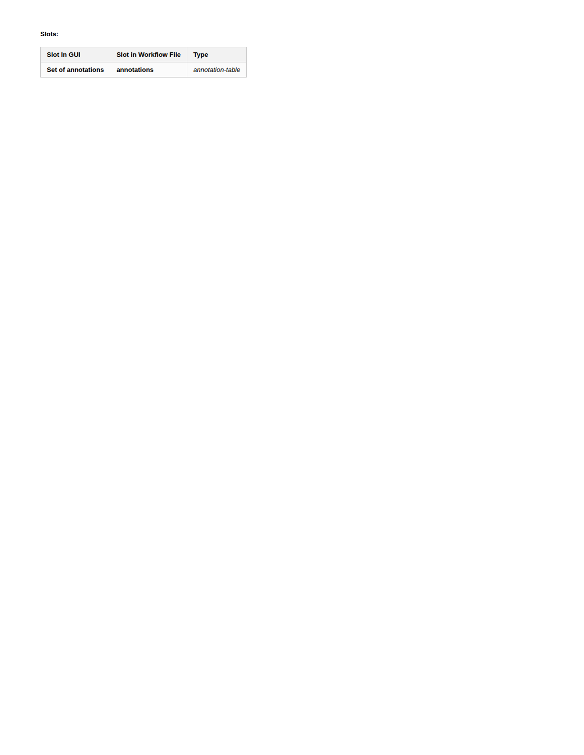Slots:
| Slot In GUI | Slot in Workflow File | Type |
| --- | --- | --- |
| Set of annotations | annotations | annotation-table |